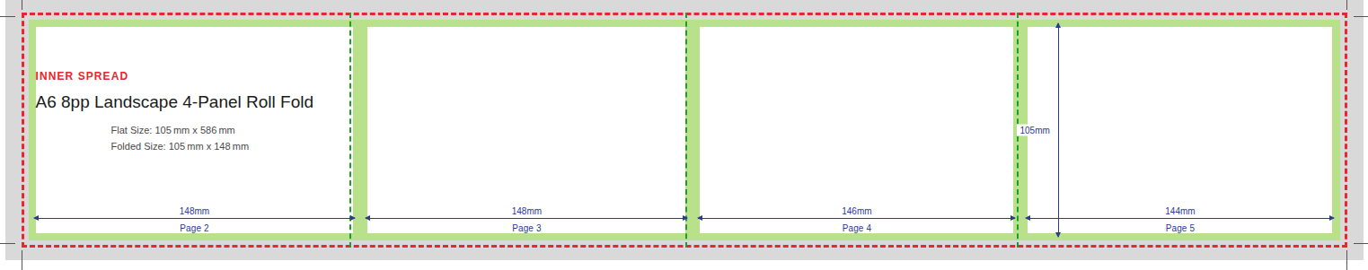Inner Spread
A6 8pp Landscape 4-Panel Roll Fold
Flat Size: 105 mm x 586 mm
Folded Size: 105 mm x 148 mm
148mm
Page 2
148mm
Page 3
146mm
Page 4
144mm
Page 5
105mm